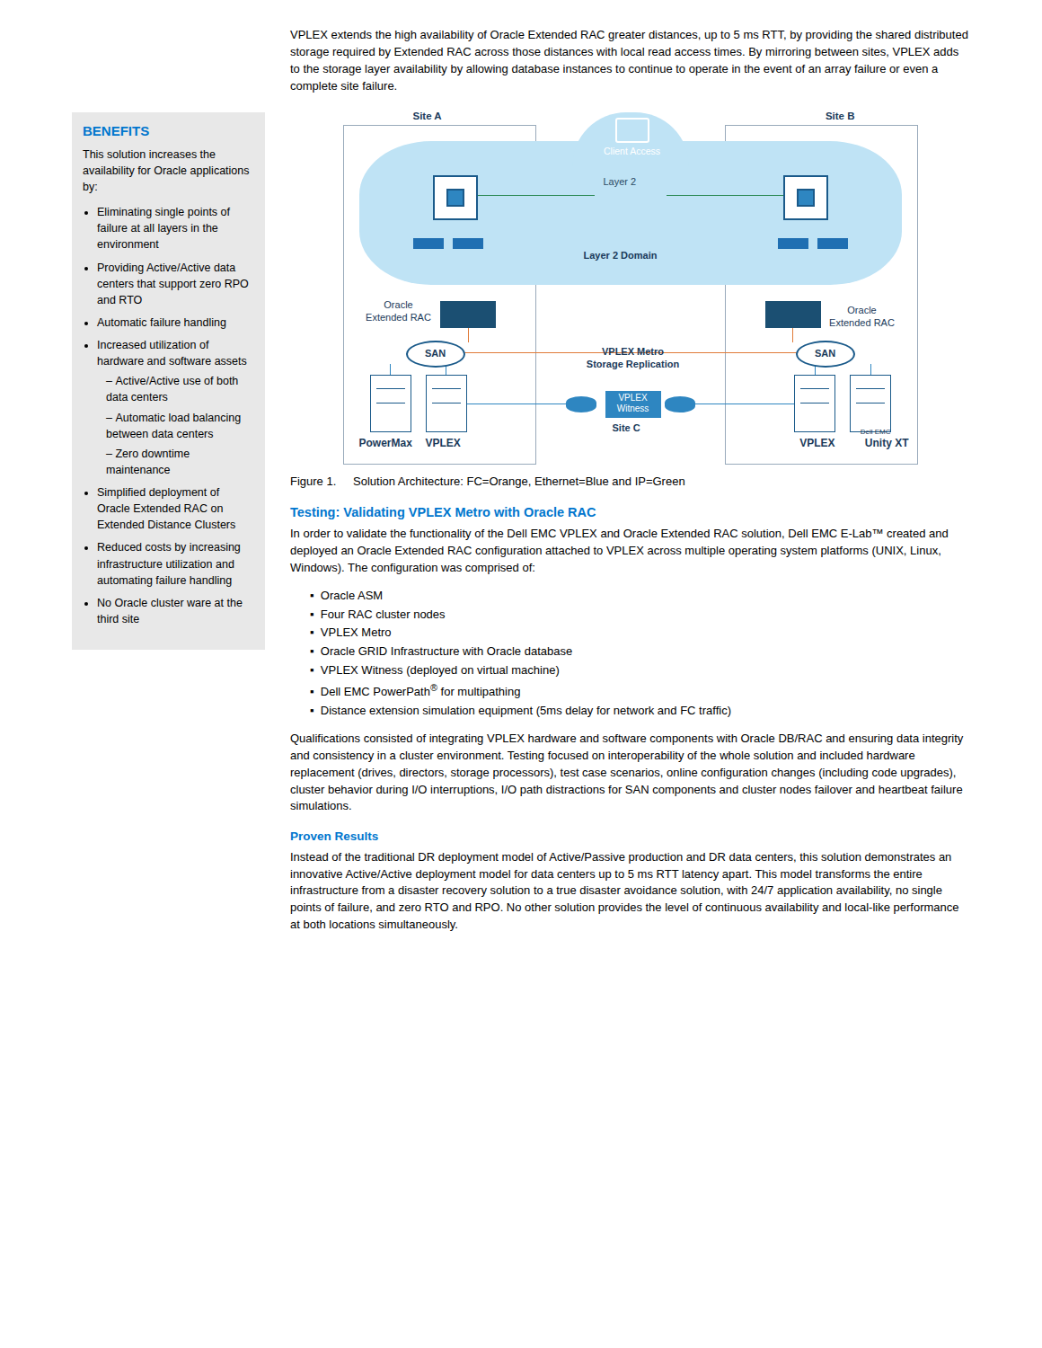BENEFITS
This solution increases the availability for Oracle applications by:
Eliminating single points of failure at all layers in the environment
Providing Active/Active data centers that support zero RPO and RTO
Automatic failure handling
Increased utilization of hardware and software assets
Active/Active use of both data centers
Automatic load balancing between data centers
Zero downtime maintenance
Simplified deployment of Oracle Extended RAC on Extended Distance Clusters
Reduced costs by increasing infrastructure utilization and automating failure handling
No Oracle cluster ware at the third site
VPLEX extends the high availability of Oracle Extended RAC greater distances, up to 5 ms RTT, by providing the shared distributed storage required by Extended RAC across those distances with local read access times. By mirroring between sites, VPLEX adds to the storage layer availability by allowing database instances to continue to operate in the event of an array failure or even a complete site failure.
Site A
Site B
Client Access
Layer 2
Layer 2 Domain
Oracle
Extended RAC
Oracle
Extended RAC
SAN
SAN
PowerMax
VPLEX
VPLEX
Unity XT
Dell EMC
VPLEX Metro
Storage Replication
VPLEX
Witness
Site C
Figure 1. Solution Architecture: FC=Orange, Ethernet=Blue and IP=Green
Testing: Validating VPLEX Metro with Oracle RAC
In order to validate the functionality of the Dell EMC VPLEX and Oracle Extended RAC solution, Dell EMC E-Lab™ created and deployed an Oracle Extended RAC configuration attached to VPLEX across multiple operating system platforms (UNIX, Linux, Windows). The configuration was comprised of:
Oracle ASM
Four RAC cluster nodes
VPLEX Metro
Oracle GRID Infrastructure with Oracle database
VPLEX Witness (deployed on virtual machine)
Dell EMC PowerPath® for multipathing
Distance extension simulation equipment (5ms delay for network and FC traffic)
Qualifications consisted of integrating VPLEX hardware and software components with Oracle DB/RAC and ensuring data integrity and consistency in a cluster environment. Testing focused on interoperability of the whole solution and included hardware replacement (drives, directors, storage processors), test case scenarios, online configuration changes (including code upgrades), cluster behavior during I/O interruptions, I/O path distractions for SAN components and cluster nodes failover and heartbeat failure simulations.
Proven Results
Instead of the traditional DR deployment model of Active/Passive production and DR data centers, this solution demonstrates an innovative Active/Active deployment model for data centers up to 5 ms RTT latency apart. This model transforms the entire infrastructure from a disaster recovery solution to a true disaster avoidance solution, with 24/7 application availability, no single points of failure, and zero RTO and RPO. No other solution provides the level of continuous availability and local-like performance at both locations simultaneously.